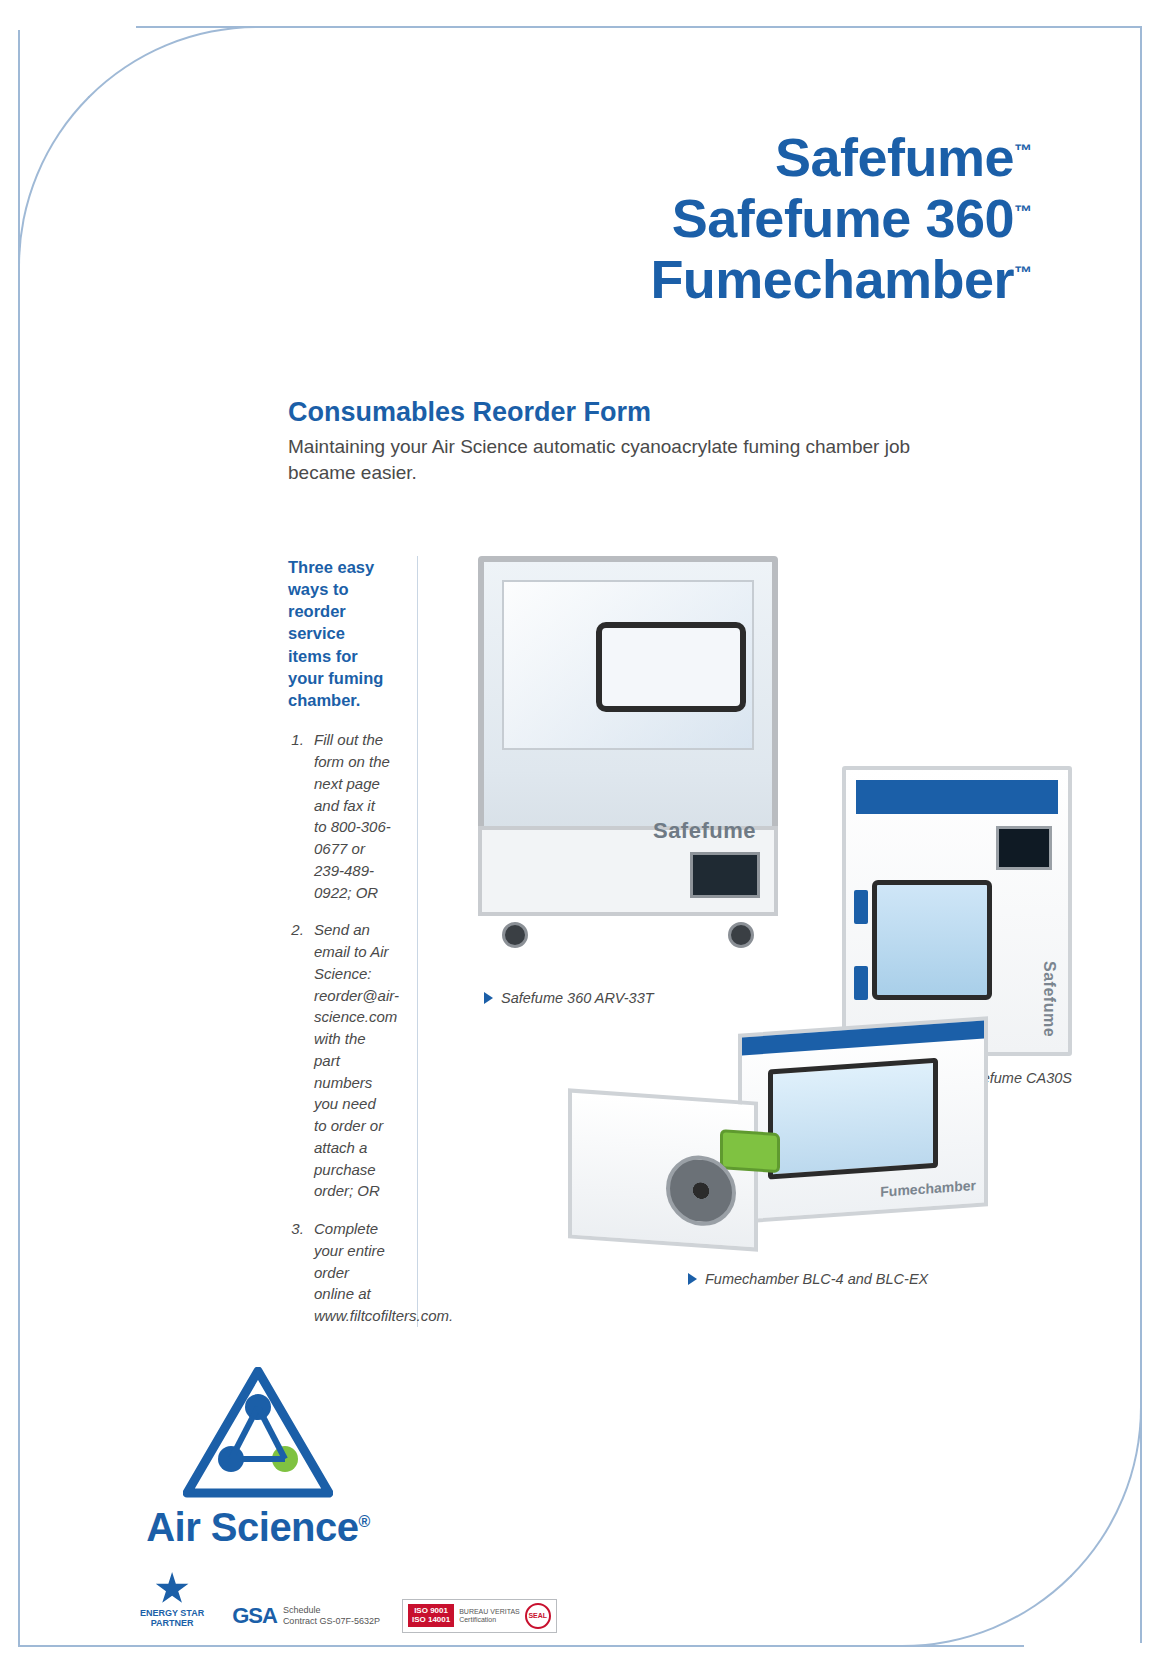Safefume™
Safefume 360™
Fumechamber™
Consumables Reorder Form
Maintaining your Air Science automatic cyanoacrylate fuming chamber job became easier.
Three easy ways to reorder service items for your fuming chamber.
Fill out the form on the next page and fax it to 800-306-0677 or 239-489-0922; OR
Send an email to Air Science: reorder@air-science.com with the part numbers you need to order or attach a purchase order; OR
Complete your entire order online at www.filtcofilters.com.
Safefume
Safefume 360 ARV-33T
Safefume
Safefume CA30S
Fumechamber
Fumechamber BLC-4 and BLC-EX
Air Science®
ENERGY STAR
PARTNER
GSA Schedule
Contract GS-07F-5632P
ISO 9001
ISO 14001 BUREAU VERITAS
Certification SEAL